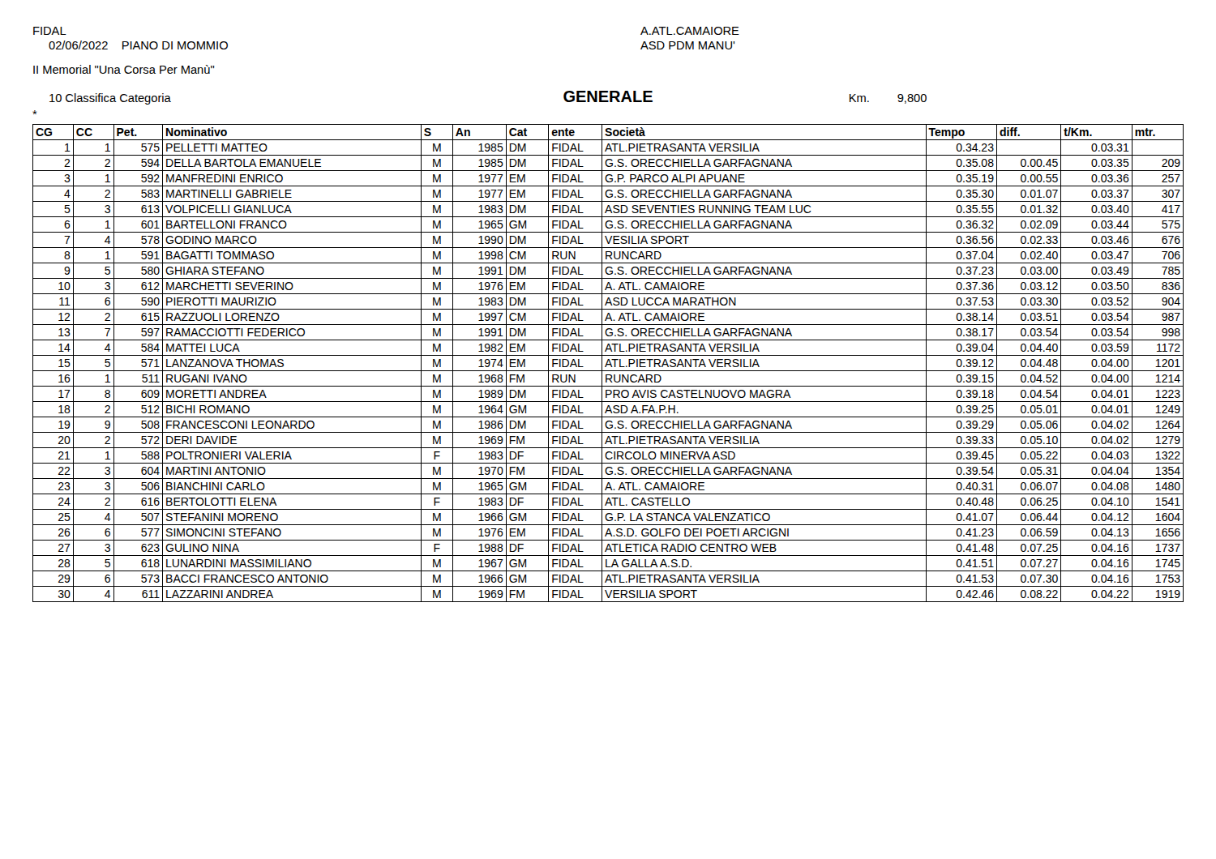FIDAL
A.ATL.CAMAIORE
02/06/2022 PIANO DI MOMMIO
ASD PDM MANU'
II Memorial "Una Corsa Per Manù"
10 Classifica Categoria
GENERALE
Km. 9,800
*
| CG | CC | Pet. | Nominativo | S | An | Cat | ente | Società | Tempo | diff. | t/Km. | mtr. |
| --- | --- | --- | --- | --- | --- | --- | --- | --- | --- | --- | --- | --- |
| 1 | 1 | 575 | PELLETTI MATTEO | M | 1985 | DM | FIDAL | ATL.PIETRASANTA VERSILIA | 0.34.23 | | 0.03.31 | |
| 2 | 2 | 594 | DELLA BARTOLA EMANUELE | M | 1985 | DM | FIDAL | G.S. ORECCHIELLA GARFAGNANA | 0.35.08 | 0.00.45 | 0.03.35 | 209 |
| 3 | 1 | 592 | MANFREDINI ENRICO | M | 1977 | EM | FIDAL | G.P. PARCO ALPI APUANE | 0.35.19 | 0.00.55 | 0.03.36 | 257 |
| 4 | 2 | 583 | MARTINELLI GABRIELE | M | 1977 | EM | FIDAL | G.S. ORECCHIELLA GARFAGNANA | 0.35.30 | 0.01.07 | 0.03.37 | 307 |
| 5 | 3 | 613 | VOLPICELLI GIANLUCA | M | 1983 | DM | FIDAL | ASD SEVENTIES RUNNING TEAM LUC | 0.35.55 | 0.01.32 | 0.03.40 | 417 |
| 6 | 1 | 601 | BARTELLONI FRANCO | M | 1965 | GM | FIDAL | G.S. ORECCHIELLA GARFAGNANA | 0.36.32 | 0.02.09 | 0.03.44 | 575 |
| 7 | 4 | 578 | GODINO MARCO | M | 1990 | DM | FIDAL | VESILIA SPORT | 0.36.56 | 0.02.33 | 0.03.46 | 676 |
| 8 | 1 | 591 | BAGATTI TOMMASO | M | 1998 | CM | RUN | RUNCARD | 0.37.04 | 0.02.40 | 0.03.47 | 706 |
| 9 | 5 | 580 | GHIARA STEFANO | M | 1991 | DM | FIDAL | G.S. ORECCHIELLA GARFAGNANA | 0.37.23 | 0.03.00 | 0.03.49 | 785 |
| 10 | 3 | 612 | MARCHETTI SEVERINO | M | 1976 | EM | FIDAL | A. ATL. CAMAIORE | 0.37.36 | 0.03.12 | 0.03.50 | 836 |
| 11 | 6 | 590 | PIEROTTI MAURIZIO | M | 1983 | DM | FIDAL | ASD LUCCA MARATHON | 0.37.53 | 0.03.30 | 0.03.52 | 904 |
| 12 | 2 | 615 | RAZZUOLI LORENZO | M | 1997 | CM | FIDAL | A. ATL. CAMAIORE | 0.38.14 | 0.03.51 | 0.03.54 | 987 |
| 13 | 7 | 597 | RAMACCIOTTI FEDERICO | M | 1991 | DM | FIDAL | G.S. ORECCHIELLA GARFAGNANA | 0.38.17 | 0.03.54 | 0.03.54 | 998 |
| 14 | 4 | 584 | MATTEI LUCA | M | 1982 | EM | FIDAL | ATL.PIETRASANTA VERSILIA | 0.39.04 | 0.04.40 | 0.03.59 | 1172 |
| 15 | 5 | 571 | LANZANOVA THOMAS | M | 1974 | EM | FIDAL | ATL.PIETRASANTA VERSILIA | 0.39.12 | 0.04.48 | 0.04.00 | 1201 |
| 16 | 1 | 511 | RUGANI IVANO | M | 1968 | FM | RUN | RUNCARD | 0.39.15 | 0.04.52 | 0.04.00 | 1214 |
| 17 | 8 | 609 | MORETTI ANDREA | M | 1989 | DM | FIDAL | PRO AVIS CASTELNUOVO MAGRA | 0.39.18 | 0.04.54 | 0.04.01 | 1223 |
| 18 | 2 | 512 | BICHI ROMANO | M | 1964 | GM | FIDAL | ASD A.FA.P.H. | 0.39.25 | 0.05.01 | 0.04.01 | 1249 |
| 19 | 9 | 508 | FRANCESCONI LEONARDO | M | 1986 | DM | FIDAL | G.S. ORECCHIELLA GARFAGNANA | 0.39.29 | 0.05.06 | 0.04.02 | 1264 |
| 20 | 2 | 572 | DERI DAVIDE | M | 1969 | FM | FIDAL | ATL.PIETRASANTA VERSILIA | 0.39.33 | 0.05.10 | 0.04.02 | 1279 |
| 21 | 1 | 588 | POLTRONIERI VALERIA | F | 1983 | DF | FIDAL | CIRCOLO MINERVA ASD | 0.39.45 | 0.05.22 | 0.04.03 | 1322 |
| 22 | 3 | 604 | MARTINI ANTONIO | M | 1970 | FM | FIDAL | G.S. ORECCHIELLA GARFAGNANA | 0.39.54 | 0.05.31 | 0.04.04 | 1354 |
| 23 | 3 | 506 | BIANCHINI CARLO | M | 1965 | GM | FIDAL | A. ATL. CAMAIORE | 0.40.31 | 0.06.07 | 0.04.08 | 1480 |
| 24 | 2 | 616 | BERTOLOTTI ELENA | F | 1983 | DF | FIDAL | ATL. CASTELLO | 0.40.48 | 0.06.25 | 0.04.10 | 1541 |
| 25 | 4 | 507 | STEFANINI MORENO | M | 1966 | GM | FIDAL | G.P. LA STANCA VALENZATICO | 0.41.07 | 0.06.44 | 0.04.12 | 1604 |
| 26 | 6 | 577 | SIMONCINI STEFANO | M | 1976 | EM | FIDAL | A.S.D. GOLFO DEI POETI ARCIGNI | 0.41.23 | 0.06.59 | 0.04.13 | 1656 |
| 27 | 3 | 623 | GULINO NINA | F | 1988 | DF | FIDAL | ATLETICA RADIO CENTRO WEB | 0.41.48 | 0.07.25 | 0.04.16 | 1737 |
| 28 | 5 | 618 | LUNARDINI MASSIMILIANO | M | 1967 | GM | FIDAL | LA GALLA A.S.D. | 0.41.51 | 0.07.27 | 0.04.16 | 1745 |
| 29 | 6 | 573 | BACCI FRANCESCO ANTONIO | M | 1966 | GM | FIDAL | ATL.PIETRASANTA VERSILIA | 0.41.53 | 0.07.30 | 0.04.16 | 1753 |
| 30 | 4 | 611 | LAZZARINI ANDREA | M | 1969 | FM | FIDAL | VERSILIA SPORT | 0.42.46 | 0.08.22 | 0.04.22 | 1919 |